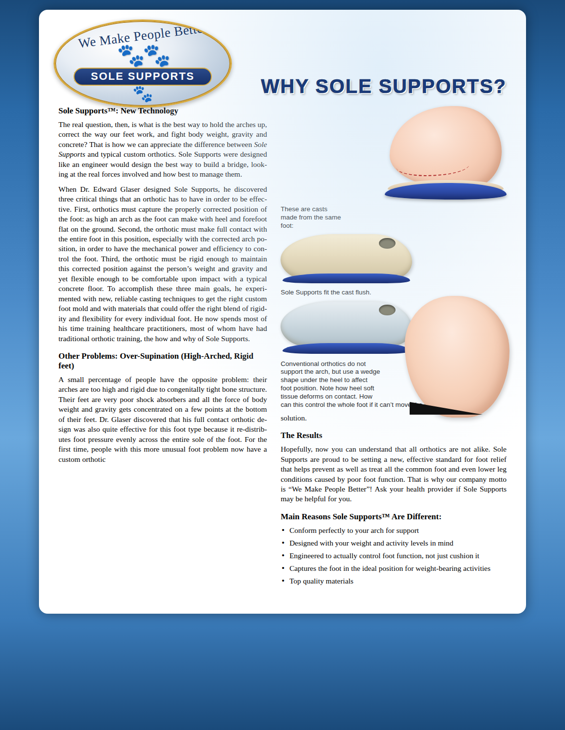We Make People Better
🐾🐾
➤➤
SOLE SUPPORTS
🐾
WHY SOLE SUPPORTS?
Sole Supports™: New Technology
The real question, then, is what is the best way to hold the arches up, correct the way our feet work, and fight body weight, gravity and concrete? That is how we can appreciate the difference between Sole Supports and typical custom orthotics. Sole Supports were designed like an engineer would design the best way to build a bridge, looking at the real forces involved and how best to manage them.
When Dr. Edward Glaser designed Sole Supports, he discovered three critical things that an orthotic has to have in order to be effective. First, orthotics must capture the properly corrected position of the foot: as high an arch as the foot can make with heel and forefoot flat on the ground. Second, the orthotic must make full contact with the entire foot in this position, especially with the corrected arch position, in order to have the mechanical power and efficiency to control the foot. Third, the orthotic must be rigid enough to maintain this corrected position against the person’s weight and gravity and yet flexible enough to be comfortable upon impact with a typical concrete floor. To accomplish these three main goals, he experimented with new, reliable casting techniques to get the right custom foot mold and with materials that could offer the right blend of rigidity and flexibility for every individual foot. He now spends most of his time training healthcare practitioners, most of whom have had traditional orthotic training, the how and why of Sole Supports.
Other Problems: Over-Supination (High-Arched, Rigid feet)
A small percentage of people have the opposite problem: their arches are too high and rigid due to congenitally tight bone structure. Their feet are very poor shock absorbers and all the force of body weight and gravity gets concentrated on a few points at the bottom of their feet. Dr. Glaser discovered that his full contact orthotic design was also quite effective for this foot type because it re-distributes foot pressure evenly across the entire sole of the foot. For the first time, people with this more unusual foot problem now have a custom orthotic
These are casts
made from the same
foot:
Sole Supports fit the cast flush.
Conventional orthotics do not
support the arch, but use a wedge
shape under the heel to affect
foot position. Note how heel soft
tissue deforms on contact. How
can this control the whole foot if it can’t move the heel??
solution.
The Results
Hopefully, now you can understand that all orthotics are not alike. Sole Supports are proud to be setting a new, effective standard for foot relief that helps prevent as well as treat all the common foot and even lower leg conditions caused by poor foot function. That is why our company motto is “We Make People Better”! Ask your health provider if Sole Supports may be helpful for you.
Main Reasons Sole Supports™ Are Different:
Conform perfectly to your arch for support
Designed with your weight and activity levels in mind
Engineered to actually control foot function, not just cushion it
Captures the foot in the ideal position for weight-bearing activities
Top quality materials